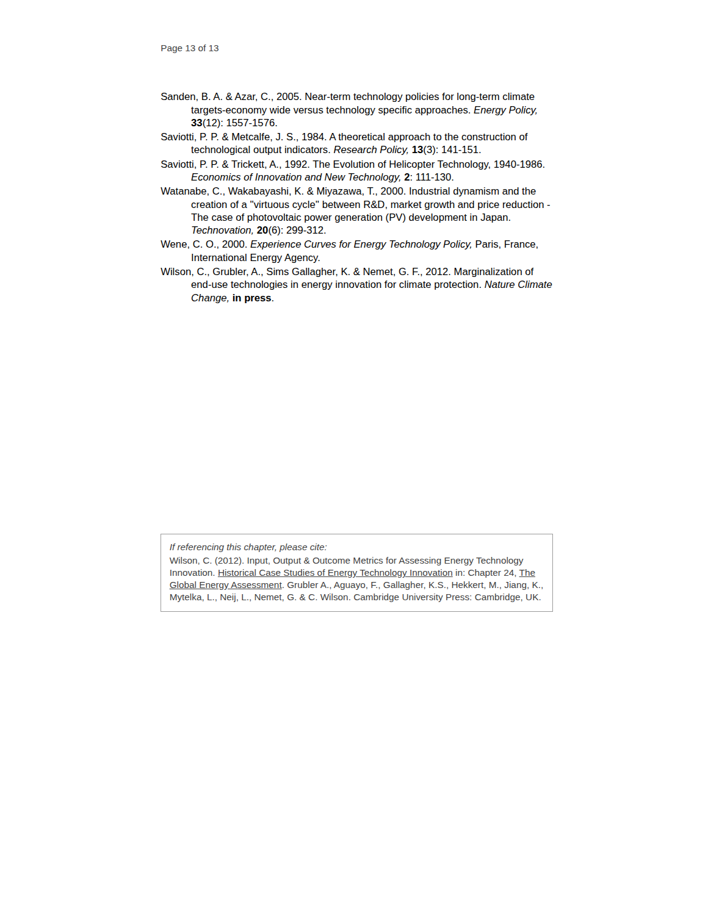Page 13 of 13
Sanden, B. A. & Azar, C., 2005. Near-term technology policies for long-term climate targets-economy wide versus technology specific approaches. Energy Policy, 33(12): 1557-1576.
Saviotti, P. P. & Metcalfe, J. S., 1984. A theoretical approach to the construction of technological output indicators. Research Policy, 13(3): 141-151.
Saviotti, P. P. & Trickett, A., 1992. The Evolution of Helicopter Technology, 1940-1986. Economics of Innovation and New Technology, 2: 111-130.
Watanabe, C., Wakabayashi, K. & Miyazawa, T., 2000. Industrial dynamism and the creation of a ''virtuous cycle'' between R&D, market growth and price reduction - The case of photovoltaic power generation (PV) development in Japan. Technovation, 20(6): 299-312.
Wene, C. O., 2000. Experience Curves for Energy Technology Policy, Paris, France, International Energy Agency.
Wilson, C., Grubler, A., Sims Gallagher, K. & Nemet, G. F., 2012. Marginalization of end-use technologies in energy innovation for climate protection. Nature Climate Change, in press.
If referencing this chapter, please cite:
Wilson, C. (2012). Input, Output & Outcome Metrics for Assessing Energy Technology Innovation. Historical Case Studies of Energy Technology Innovation in: Chapter 24, The Global Energy Assessment. Grubler A., Aguayo, F., Gallagher, K.S., Hekkert, M., Jiang, K., Mytelka, L., Neij, L., Nemet, G. & C. Wilson. Cambridge University Press: Cambridge, UK.